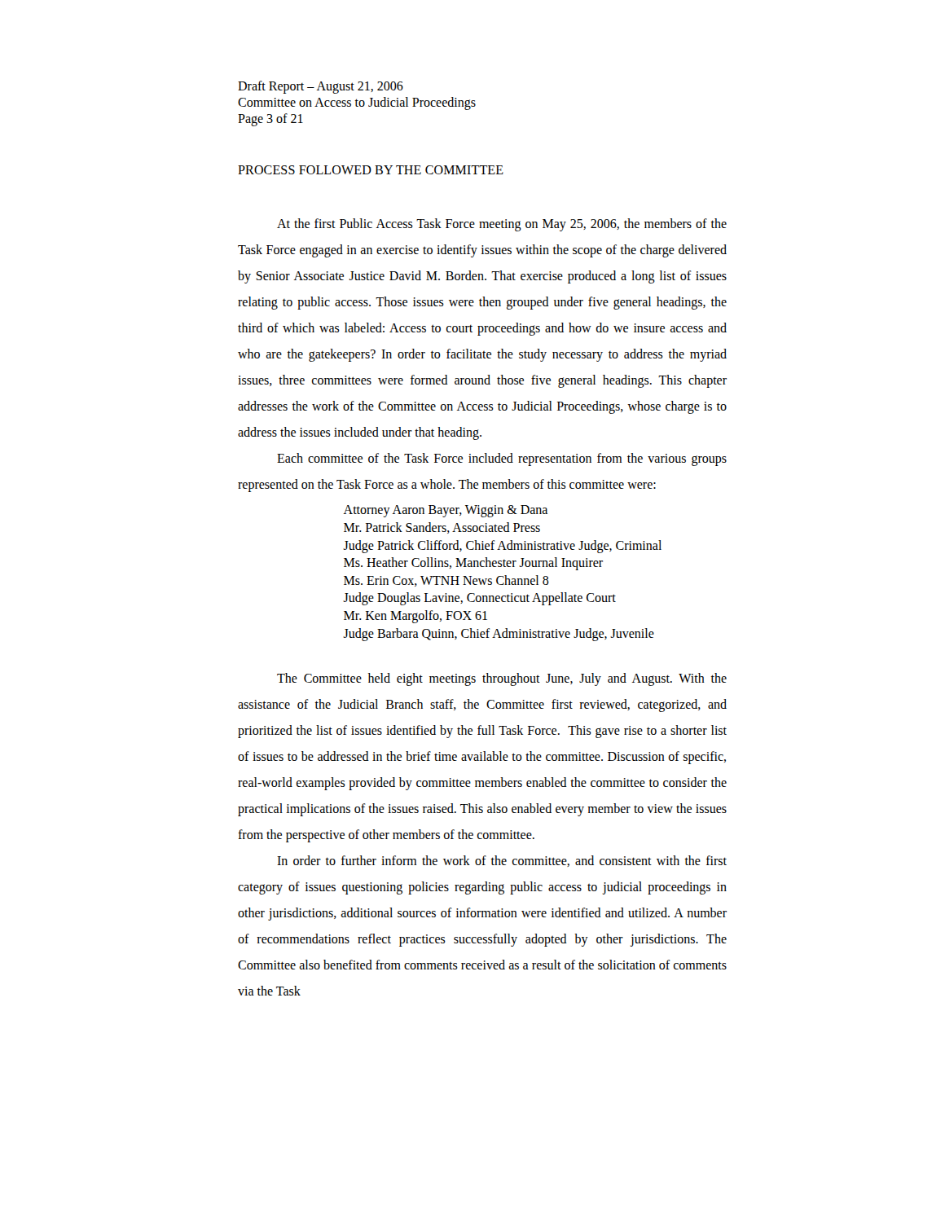Draft Report – August 21, 2006
Committee on Access to Judicial Proceedings
Page 3 of 21
PROCESS FOLLOWED BY THE COMMITTEE
At the first Public Access Task Force meeting on May 25, 2006, the members of the Task Force engaged in an exercise to identify issues within the scope of the charge delivered by Senior Associate Justice David M. Borden. That exercise produced a long list of issues relating to public access. Those issues were then grouped under five general headings, the third of which was labeled: Access to court proceedings and how do we insure access and who are the gatekeepers? In order to facilitate the study necessary to address the myriad issues, three committees were formed around those five general headings. This chapter addresses the work of the Committee on Access to Judicial Proceedings, whose charge is to address the issues included under that heading.
Each committee of the Task Force included representation from the various groups represented on the Task Force as a whole. The members of this committee were:
Attorney Aaron Bayer, Wiggin & Dana
Mr. Patrick Sanders, Associated Press
Judge Patrick Clifford, Chief Administrative Judge, Criminal
Ms. Heather Collins, Manchester Journal Inquirer
Ms. Erin Cox, WTNH News Channel 8
Judge Douglas Lavine, Connecticut Appellate Court
Mr. Ken Margolfo, FOX 61
Judge Barbara Quinn, Chief Administrative Judge, Juvenile
The Committee held eight meetings throughout June, July and August. With the assistance of the Judicial Branch staff, the Committee first reviewed, categorized, and prioritized the list of issues identified by the full Task Force. This gave rise to a shorter list of issues to be addressed in the brief time available to the committee. Discussion of specific, real-world examples provided by committee members enabled the committee to consider the practical implications of the issues raised. This also enabled every member to view the issues from the perspective of other members of the committee.
In order to further inform the work of the committee, and consistent with the first category of issues questioning policies regarding public access to judicial proceedings in other jurisdictions, additional sources of information were identified and utilized. A number of recommendations reflect practices successfully adopted by other jurisdictions. The Committee also benefited from comments received as a result of the solicitation of comments via the Task